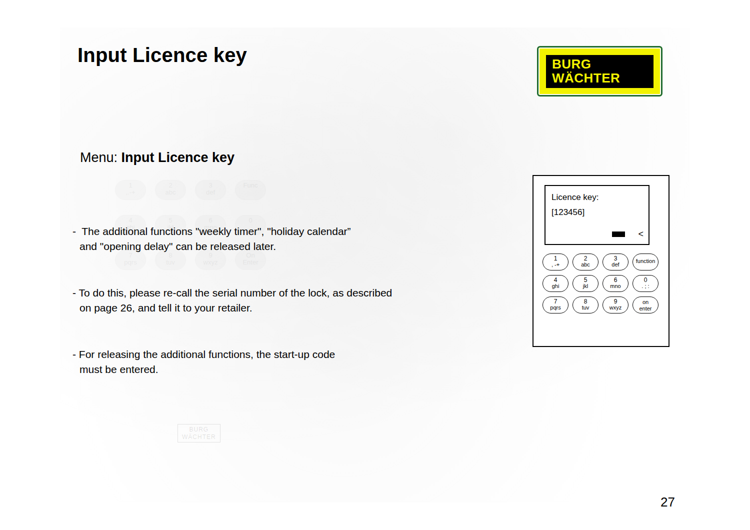1
,.-+
2
abc
3
def
Func
4
ghi
5
jkl
6
mno
0
7
pqrs
8
tuv
9
wxyz
On
Enter
Input Licence key
BURG WÄCHTER
Menu: Input Licence key
- The additional functions "weekly timer", "holiday calendar”
and "opening delay" can be released later.
- To do this, please re-call the serial number of the lock, as described
on page 26, and tell it to your retailer.
- For releasing the additional functions, the start-up code
must be entered.
Licence key:
[123456]
<
1
, -+
2
abc
3
def
function
4
ghi
5
jkl
6
mno
0
. ; :
7
pqrs
8
tuv
9
wxyz
on
enter
BURG
WÄCHTER
27